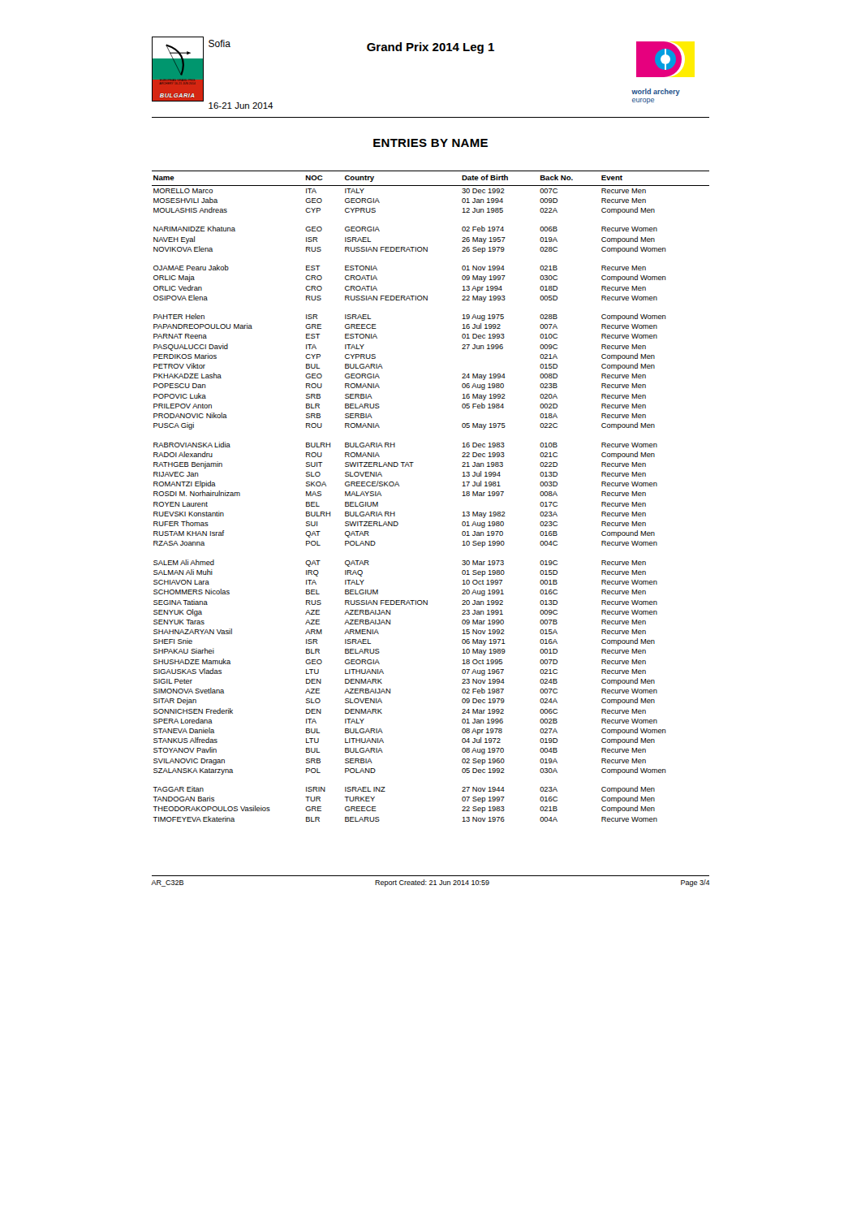EUROPEAN GRAND PRIX
ARCHERY 16-21 JUN 2014
BULGARIA
Sofia
16-21 Jun 2014
Grand Prix 2014 Leg 1
world archery
europe
ENTRIES BY NAME
| Name | NOC | Country | Date of Birth | Back No. | Event |
| --- | --- | --- | --- | --- | --- |
| MORELLO Marco | ITA | ITALY | 30 Dec 1992 | 007C | Recurve Men |
| MOSESHVILI Jaba | GEO | GEORGIA | 01 Jan 1994 | 009D | Recurve Men |
| MOULASHIS Andreas | CYP | CYPRUS | 12 Jun 1985 | 022A | Compound Men |
| NARIMANIDZE Khatuna | GEO | GEORGIA | 02 Feb 1974 | 006B | Recurve Women |
| NAVEH Eyal | ISR | ISRAEL | 26 May 1957 | 019A | Compound Men |
| NOVIKOVA Elena | RUS | RUSSIAN FEDERATION | 26 Sep 1979 | 028C | Compound Women |
| OJAMAE Pearu Jakob | EST | ESTONIA | 01 Nov 1994 | 021B | Recurve Men |
| ORLIC Maja | CRO | CROATIA | 09 May 1997 | 030C | Compound Women |
| ORLIC Vedran | CRO | CROATIA | 13 Apr 1994 | 018D | Recurve Men |
| OSIPOVA Elena | RUS | RUSSIAN FEDERATION | 22 May 1993 | 005D | Recurve Women |
| PAHTER Helen | ISR | ISRAEL | 19 Aug 1975 | 028B | Compound Women |
| PAPANDREOPOULOU Maria | GRE | GREECE | 16 Jul 1992 | 007A | Recurve Women |
| PARNAT Reena | EST | ESTONIA | 01 Dec 1993 | 010C | Recurve Women |
| PASQUALUCCI David | ITA | ITALY | 27 Jun 1996 | 009C | Recurve Men |
| PERDIKOS Marios | CYP | CYPRUS | | 021A | Compound Men |
| PETROV Viktor | BUL | BULGARIA | | 015D | Compound Men |
| PKHAKADZE Lasha | GEO | GEORGIA | 24 May 1994 | 008D | Recurve Men |
| POPESCU Dan | ROU | ROMANIA | 06 Aug 1980 | 023B | Recurve Men |
| POPOVIC Luka | SRB | SERBIA | 16 May 1992 | 020A | Recurve Men |
| PRILEPOV Anton | BLR | BELARUS | 05 Feb 1984 | 002D | Recurve Men |
| PRODANOVIC Nikola | SRB | SERBIA | | 018A | Recurve Men |
| PUSCA Gigi | ROU | ROMANIA | 05 May 1975 | 022C | Compound Men |
| RABROVIANSKA Lidia | BULRH | BULGARIA RH | 16 Dec 1983 | 010B | Recurve Women |
| RADOI Alexandru | ROU | ROMANIA | 22 Dec 1993 | 021C | Compound Men |
| RATHGEB Benjamin | SUIT | SWITZERLAND TAT | 21 Jan 1983 | 022D | Recurve Men |
| RIJAVEC Jan | SLO | SLOVENIA | 13 Jul 1994 | 013D | Recurve Men |
| ROMANTZI Elpida | SKOA | GREECE/SKOA | 17 Jul 1981 | 003D | Recurve Women |
| ROSDI M. Norhairulnizam | MAS | MALAYSIA | 18 Mar 1997 | 008A | Recurve Men |
| ROYEN Laurent | BEL | BELGIUM | | 017C | Recurve Men |
| RUEVSKI Konstantin | BULRH | BULGARIA RH | 13 May 1982 | 023A | Recurve Men |
| RUFER Thomas | SUI | SWITZERLAND | 01 Aug 1980 | 023C | Recurve Men |
| RUSTAM KHAN Israf | QAT | QATAR | 01 Jan 1970 | 016B | Compound Men |
| RZASA Joanna | POL | POLAND | 10 Sep 1990 | 004C | Recurve Women |
| SALEM Ali Ahmed | QAT | QATAR | 30 Mar 1973 | 019C | Recurve Men |
| SALMAN Ali Muhi | IRQ | IRAQ | 01 Sep 1980 | 015D | Recurve Men |
| SCHIAVON Lara | ITA | ITALY | 10 Oct 1997 | 001B | Recurve Women |
| SCHOMMERS Nicolas | BEL | BELGIUM | 20 Aug 1991 | 016C | Recurve Men |
| SEGINA Tatiana | RUS | RUSSIAN FEDERATION | 20 Jan 1992 | 013D | Recurve Women |
| SENYUK Olga | AZE | AZERBAIJAN | 23 Jan 1991 | 009C | Recurve Women |
| SENYUK Taras | AZE | AZERBAIJAN | 09 Mar 1990 | 007B | Recurve Men |
| SHAHNAZARYAN Vasil | ARM | ARMENIA | 15 Nov 1992 | 015A | Recurve Men |
| SHEFI Snie | ISR | ISRAEL | 06 May 1971 | 016A | Compound Men |
| SHPAKAU Siarhei | BLR | BELARUS | 10 May 1989 | 001D | Recurve Men |
| SHUSHADZE Mamuka | GEO | GEORGIA | 18 Oct 1995 | 007D | Recurve Men |
| SIGAUSKAS Vladas | LTU | LITHUANIA | 07 Aug 1967 | 021C | Recurve Men |
| SIGIL Peter | DEN | DENMARK | 23 Nov 1994 | 024B | Compound Men |
| SIMONOVA Svetlana | AZE | AZERBAIJAN | 02 Feb 1987 | 007C | Recurve Women |
| SITAR Dejan | SLO | SLOVENIA | 09 Dec 1979 | 024A | Compound Men |
| SONNICHSEN Frederik | DEN | DENMARK | 24 Mar 1992 | 006C | Recurve Men |
| SPERA Loredana | ITA | ITALY | 01 Jan 1996 | 002B | Recurve Women |
| STANEVA Daniela | BUL | BULGARIA | 08 Apr 1978 | 027A | Compound Women |
| STANKUS Alfredas | LTU | LITHUANIA | 04 Jul 1972 | 019D | Compound Men |
| STOYANOV Pavlin | BUL | BULGARIA | 08 Aug 1970 | 004B | Recurve Men |
| SVILANOVIC Dragan | SRB | SERBIA | 02 Sep 1960 | 019A | Recurve Men |
| SZALANSKA Katarzyna | POL | POLAND | 05 Dec 1992 | 030A | Compound Women |
| TAGGAR Eitan | ISRIN | ISRAEL INZ | 27 Nov 1944 | 023A | Compound Men |
| TANDOGAN Baris | TUR | TURKEY | 07 Sep 1997 | 016C | Compound Men |
| THEODORAKOPOULOS Vasileios | GRE | GREECE | 22 Sep 1983 | 021B | Compound Men |
| TIMOFEYEVA Ekaterina | BLR | BELARUS | 13 Nov 1976 | 004A | Recurve Women |
AR_C32B
Report Created: 21 Jun 2014 10:59
Page 3/4